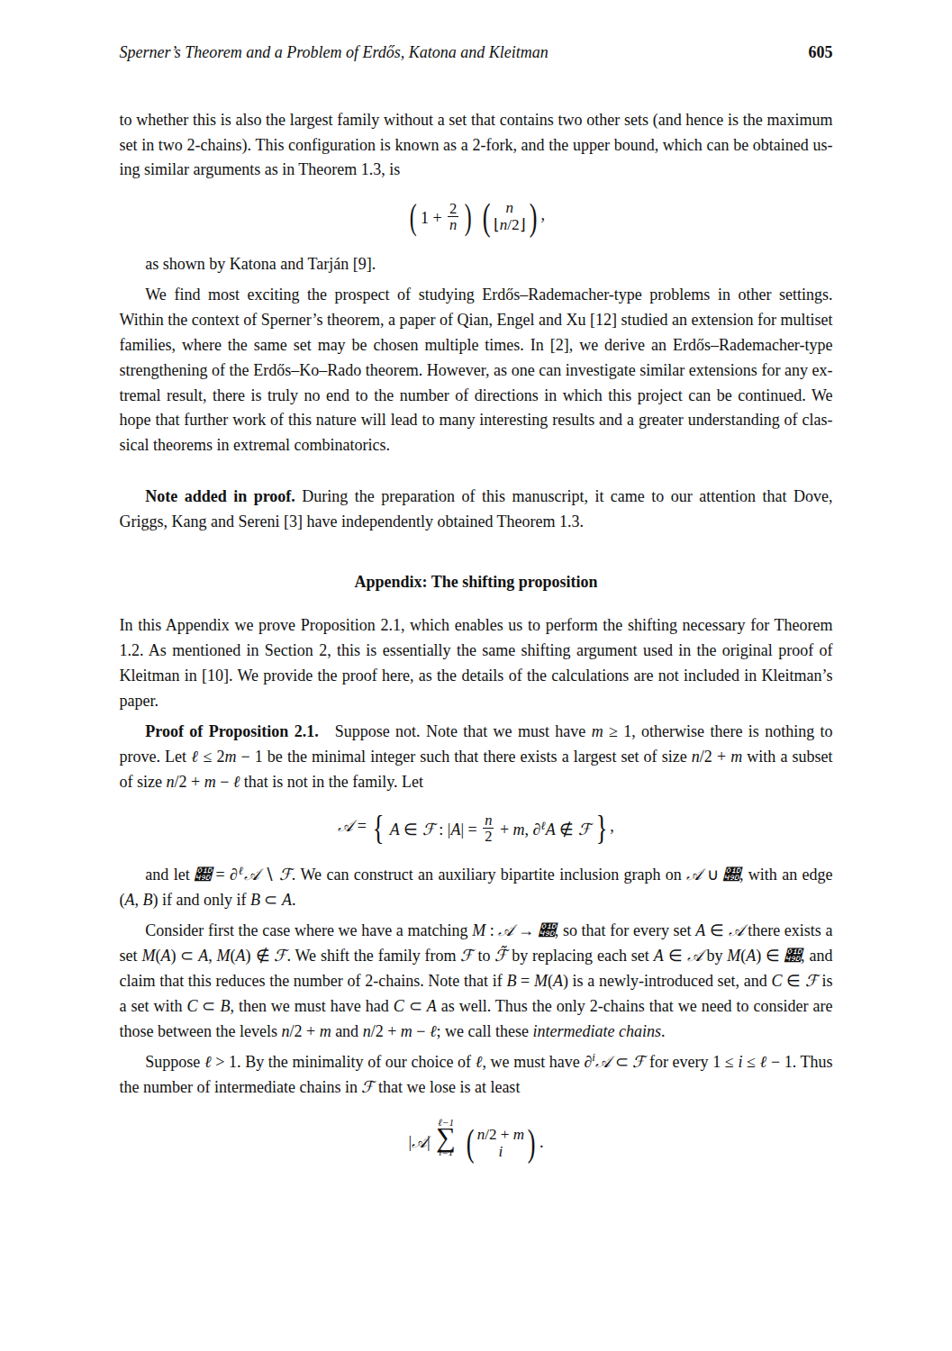Sperner’s Theorem and a Problem of Erdős, Katona and Kleitman 605
to whether this is also the largest family without a set that contains two other sets (and hence is the maximum set in two 2-chains). This configuration is known as a 2-fork, and the upper bound, which can be obtained using similar arguments as in Theorem 1.3, is
(1 + 2 n) (n⌊n/2⌋),
as shown by Katona and Tarján [9].
We find most exciting the prospect of studying Erdős–Rademacher-type problems in other settings. Within the context of Sperner’s theorem, a paper of Qian, Engel and Xu [12] studied an extension for multiset families, where the same set may be chosen multiple times. In [2], we derive an Erdős–Rademacher-type strengthening of the Erdős–Ko–Rado theorem. However, as one can investigate similar extensions for any extremal result, there is truly no end to the number of directions in which this project can be continued. We hope that further work of this nature will lead to many interesting results and a greater understanding of classical theorems in extremal combinatorics.
Note added in proof. During the preparation of this manuscript, it came to our attention that Dove, Griggs, Kang and Sereni [3] have independently obtained Theorem 1.3.
Appendix: The shifting proposition
In this Appendix we prove Proposition 2.1, which enables us to perform the shifting necessary for Theorem 1.2. As mentioned in Section 2, this is essentially the same shifting argument used in the original proof of Kleitman in [10]. We provide the proof here, as the details of the calculations are not included in Kleitman’s paper.
Proof of Proposition 2.1. Suppose not. Note that we must have m ≥ 1, otherwise there is nothing to prove. Let ℓ ≤ 2m − 1 be the minimal integer such that there exists a largest set of size n/2 + m with a subset of size n/2 + m − ℓ that is not in the family. Let
𝒜 = {A ∈ ℱ : |A| = n 2 + m, ∂ℓA ∉ ℱ},
and let 𝒝 = ∂ℓ𝒜 ∖ ℱ. We can construct an auxiliary bipartite inclusion graph on 𝒜 ∪ 𝒝, with an edge (A, B) if and only if B ⊂ A.
Consider first the case where we have a matching M : 𝒜 → 𝒝, so that for every set A ∈ 𝒜 there exists a set M(A) ⊂ A, M(A) ∉ ℱ. We shift the family from ℱ to ℱ̃ by replacing each set A ∈ 𝒜 by M(A) ∈ 𝒝, and claim that this reduces the number of 2-chains. Note that if B = M(A) is a newly-introduced set, and C ∈ ℱ is a set with C ⊂ B, then we must have had C ⊂ A as well. Thus the only 2-chains that we need to consider are those between the levels n/2 + m and n/2 + m − ℓ; we call these intermediate chains.
Suppose ℓ > 1. By the minimality of our choice of ℓ, we must have ∂i𝒜 ⊂ ℱ for every 1 ≤ i ≤ ℓ − 1. Thus the number of intermediate chains in ℱ that we lose is at least
|𝒜| ℓ−1∑i=1 (n/2 + m i).